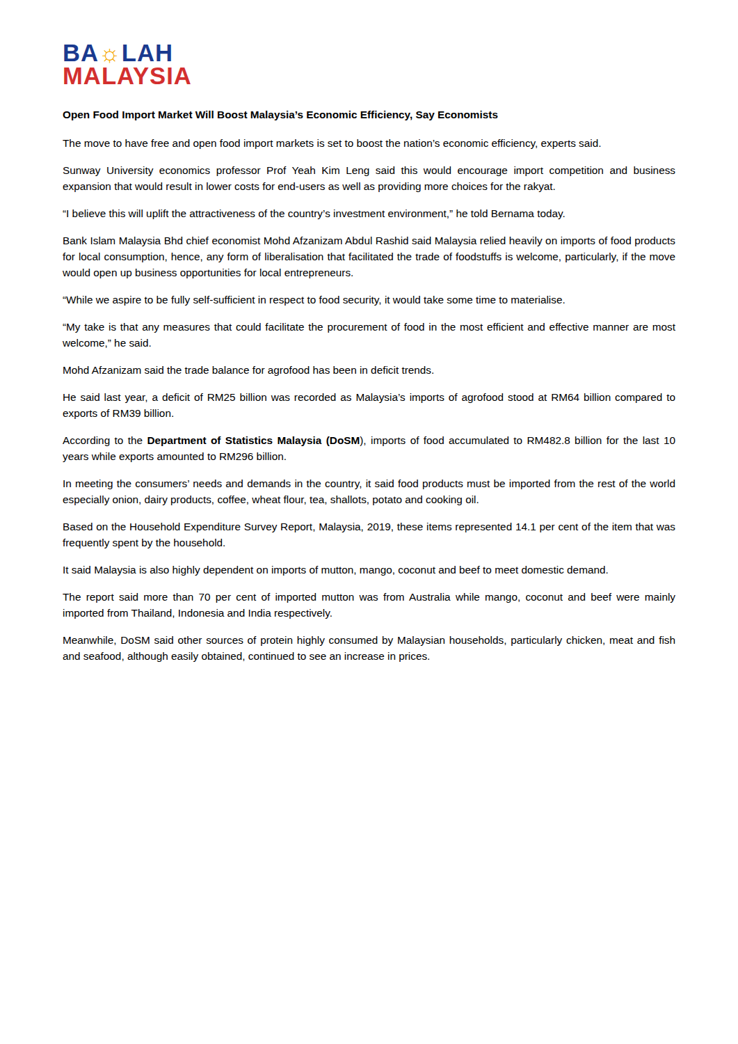BA☼LAH
MALAYSIA
Open Food Import Market Will Boost Malaysia’s Economic Efficiency, Say Economists
The move to have free and open food import markets is set to boost the nation’s economic efficiency, experts said.
Sunway University economics professor Prof Yeah Kim Leng said this would encourage import competition and business expansion that would result in lower costs for end-users as well as providing more choices for the rakyat.
“I believe this will uplift the attractiveness of the country’s investment environment,” he told Bernama today.
Bank Islam Malaysia Bhd chief economist Mohd Afzanizam Abdul Rashid said Malaysia relied heavily on imports of food products for local consumption, hence, any form of liberalisation that facilitated the trade of foodstuffs is welcome, particularly, if the move would open up business opportunities for local entrepreneurs.
“While we aspire to be fully self-sufficient in respect to food security, it would take some time to materialise.
“My take is that any measures that could facilitate the procurement of food in the most efficient and effective manner are most welcome,” he said.
Mohd Afzanizam said the trade balance for agrofood has been in deficit trends.
He said last year, a deficit of RM25 billion was recorded as Malaysia’s imports of agrofood stood at RM64 billion compared to exports of RM39 billion.
According to the Department of Statistics Malaysia (DoSM), imports of food accumulated to RM482.8 billion for the last 10 years while exports amounted to RM296 billion.
In meeting the consumers’ needs and demands in the country, it said food products must be imported from the rest of the world especially onion, dairy products, coffee, wheat flour, tea, shallots, potato and cooking oil.
Based on the Household Expenditure Survey Report, Malaysia, 2019, these items represented 14.1 per cent of the item that was frequently spent by the household.
It said Malaysia is also highly dependent on imports of mutton, mango, coconut and beef to meet domestic demand.
The report said more than 70 per cent of imported mutton was from Australia while mango, coconut and beef were mainly imported from Thailand, Indonesia and India respectively.
Meanwhile, DoSM said other sources of protein highly consumed by Malaysian households, particularly chicken, meat and fish and seafood, although easily obtained, continued to see an increase in prices.